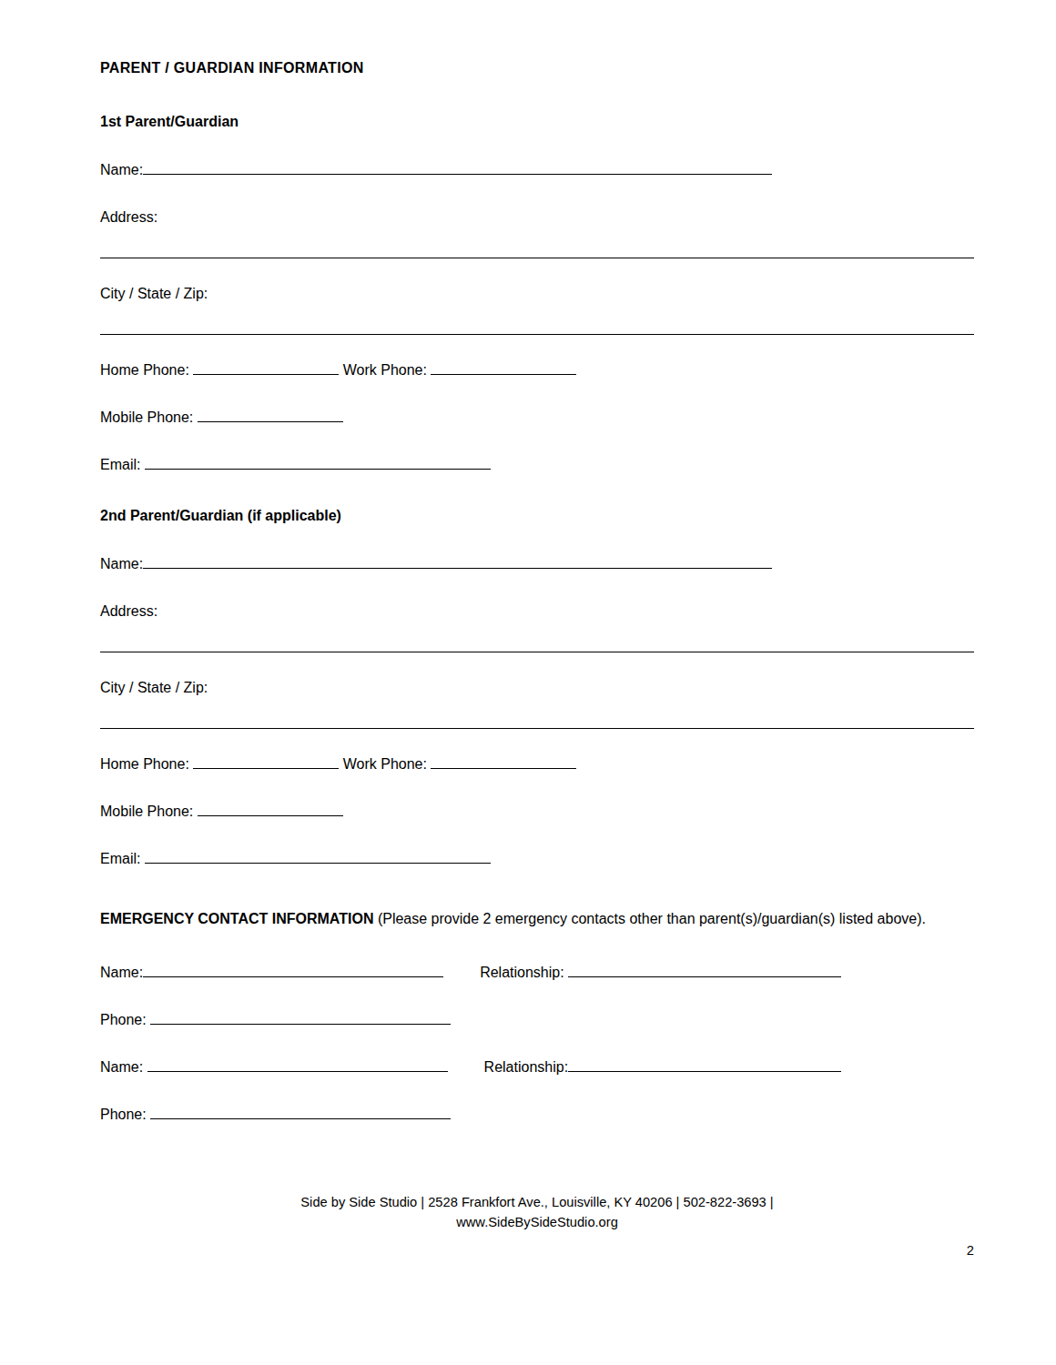PARENT / GUARDIAN INFORMATION
1st Parent/Guardian
Name:
Address:
City / State / Zip:
Home Phone: Work Phone:
Mobile Phone:
Email:
2nd Parent/Guardian (if applicable)
Name:
Address:
City / State / Zip:
Home Phone: Work Phone:
Mobile Phone:
Email:
EMERGENCY CONTACT INFORMATION (Please provide 2 emergency contacts other than parent(s)/guardian(s) listed above).
Name:
Relationship:
Phone:
Name:
Relationship:
Phone:
Side by Side Studio | 2528 Frankfort Ave., Louisville, KY 40206 | 502-822-3693 |
www.SideBySideStudio.org
2